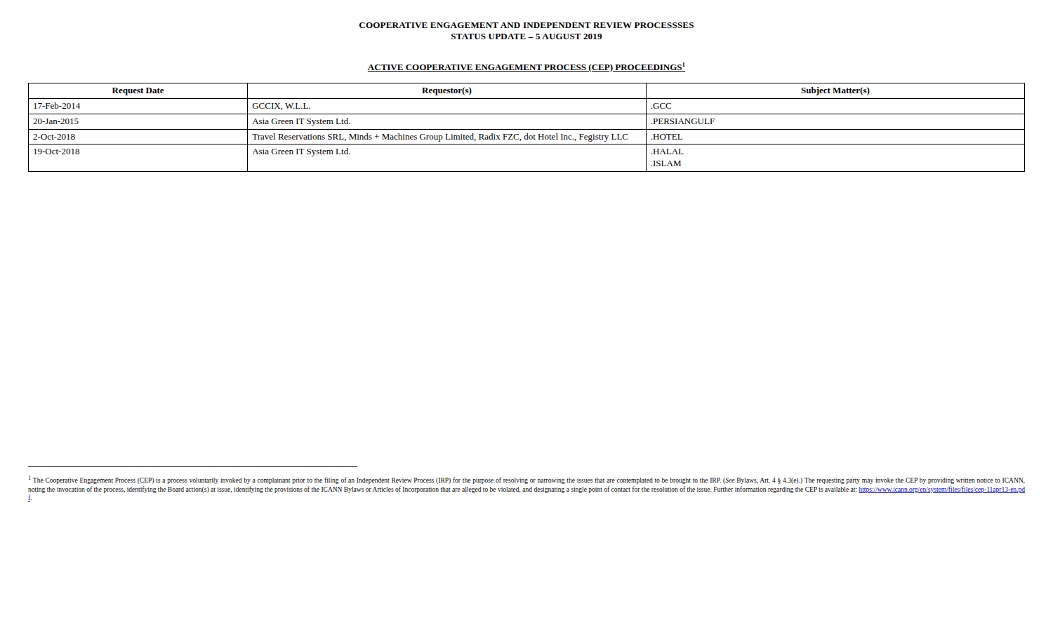COOPERATIVE ENGAGEMENT AND INDEPENDENT REVIEW PROCESSSES
STATUS UPDATE – 5 AUGUST 2019
ACTIVE COOPERATIVE ENGAGEMENT PROCESS (CEP) PROCEEDINGS1
| Request Date | Requestor(s) | Subject Matter(s) |
| --- | --- | --- |
| 17-Feb-2014 | GCCIX, W.L.L. | .GCC |
| 20-Jan-2015 | Asia Green IT System Ltd. | .PERSIANGULF |
| 2-Oct-2018 | Travel Reservations SRL, Minds + Machines Group Limited, Radix FZC, dot Hotel Inc., Fegistry LLC | .HOTEL |
| 19-Oct-2018 | Asia Green IT System Ltd. | .HALAL .ISLAM |
1 The Cooperative Engagement Process (CEP) is a process voluntarily invoked by a complainant prior to the filing of an Independent Review Process (IRP) for the purpose of resolving or narrowing the issues that are contemplated to be brought to the IRP. (See Bylaws, Art. 4 § 4.3(e).) The requesting party may invoke the CEP by providing written notice to ICANN, noting the invocation of the process, identifying the Board action(s) at issue, identifying the provisions of the ICANN Bylaws or Articles of Incorporation that are alleged to be violated, and designating a single point of contact for the resolution of the issue. Further information regarding the CEP is available at: https://www.icann.org/en/system/files/files/cep-11apr13-en.pdf.